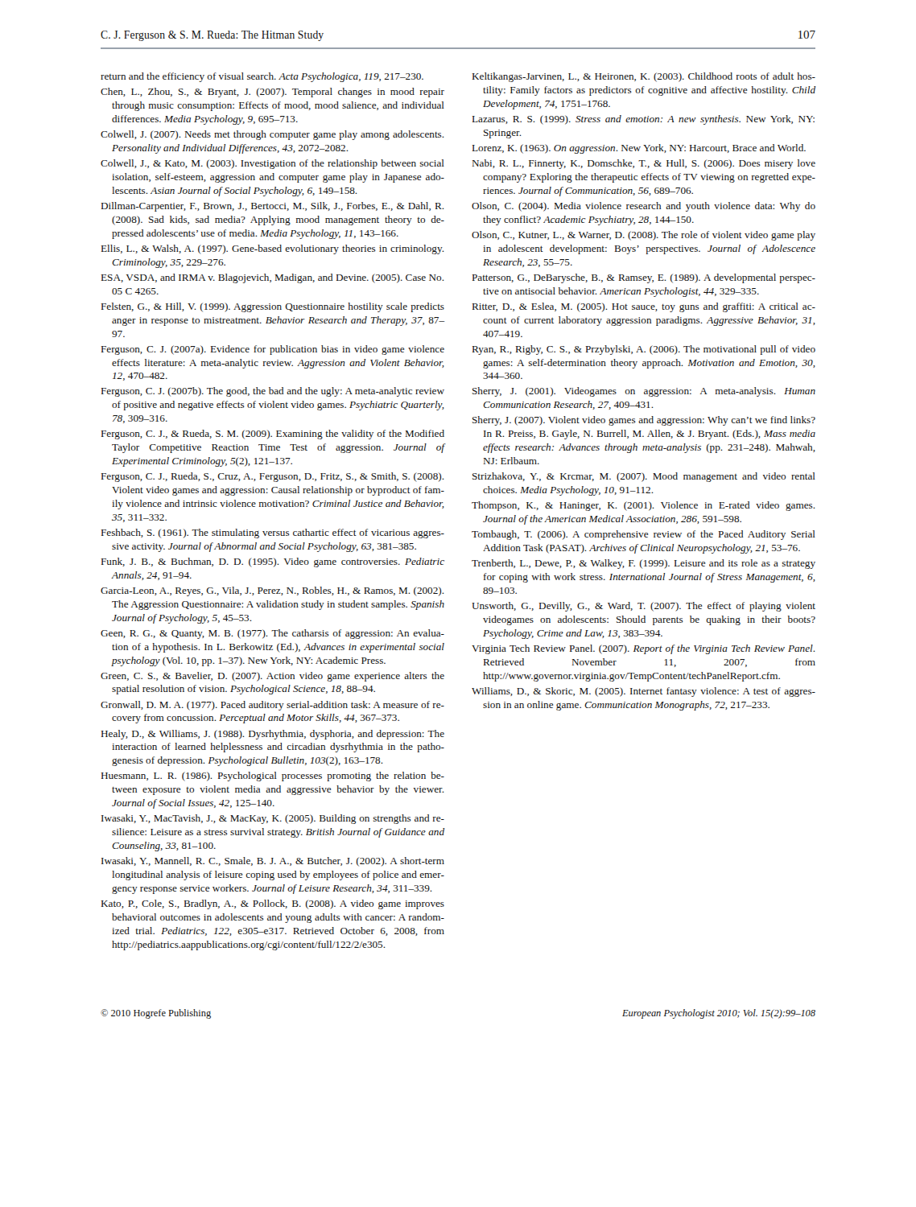C. J. Ferguson & S. M. Rueda: The Hitman Study
107
return and the efficiency of visual search. Acta Psychologica, 119, 217–230.
Chen, L., Zhou, S., & Bryant, J. (2007). Temporal changes in mood repair through music consumption: Effects of mood, mood salience, and individual differences. Media Psychology, 9, 695–713.
Colwell, J. (2007). Needs met through computer game play among adolescents. Personality and Individual Differences, 43, 2072–2082.
Colwell, J., & Kato, M. (2003). Investigation of the relationship between social isolation, self-esteem, aggression and computer game play in Japanese adolescents. Asian Journal of Social Psychology, 6, 149–158.
Dillman-Carpentier, F., Brown, J., Bertocci, M., Silk, J., Forbes, E., & Dahl, R. (2008). Sad kids, sad media? Applying mood management theory to depressed adolescents’ use of media. Media Psychology, 11, 143–166.
Ellis, L., & Walsh, A. (1997). Gene-based evolutionary theories in criminology. Criminology, 35, 229–276.
ESA, VSDA, and IRMA v. Blagojevich, Madigan, and Devine. (2005). Case No. 05 C 4265.
Felsten, G., & Hill, V. (1999). Aggression Questionnaire hostility scale predicts anger in response to mistreatment. Behavior Research and Therapy, 37, 87–97.
Ferguson, C. J. (2007a). Evidence for publication bias in video game violence effects literature: A meta-analytic review. Aggression and Violent Behavior, 12, 470–482.
Ferguson, C. J. (2007b). The good, the bad and the ugly: A meta-analytic review of positive and negative effects of violent video games. Psychiatric Quarterly, 78, 309–316.
Ferguson, C. J., & Rueda, S. M. (2009). Examining the validity of the Modified Taylor Competitive Reaction Time Test of aggression. Journal of Experimental Criminology, 5(2), 121–137.
Ferguson, C. J., Rueda, S., Cruz, A., Ferguson, D., Fritz, S., & Smith, S. (2008). Violent video games and aggression: Causal relationship or byproduct of family violence and intrinsic violence motivation? Criminal Justice and Behavior, 35, 311–332.
Feshbach, S. (1961). The stimulating versus cathartic effect of vicarious aggressive activity. Journal of Abnormal and Social Psychology, 63, 381–385.
Funk, J. B., & Buchman, D. D. (1995). Video game controversies. Pediatric Annals, 24, 91–94.
Garcia-Leon, A., Reyes, G., Vila, J., Perez, N., Robles, H., & Ramos, M. (2002). The Aggression Questionnaire: A validation study in student samples. Spanish Journal of Psychology, 5, 45–53.
Geen, R. G., & Quanty, M. B. (1977). The catharsis of aggression: An evaluation of a hypothesis. In L. Berkowitz (Ed.), Advances in experimental social psychology (Vol. 10, pp. 1–37). New York, NY: Academic Press.
Green, C. S., & Bavelier, D. (2007). Action video game experience alters the spatial resolution of vision. Psychological Science, 18, 88–94.
Gronwall, D. M. A. (1977). Paced auditory serial-addition task: A measure of recovery from concussion. Perceptual and Motor Skills, 44, 367–373.
Healy, D., & Williams, J. (1988). Dysrhythmia, dysphoria, and depression: The interaction of learned helplessness and circadian dysrhythmia in the pathogenesis of depression. Psychological Bulletin, 103(2), 163–178.
Huesmann, L. R. (1986). Psychological processes promoting the relation between exposure to violent media and aggressive behavior by the viewer. Journal of Social Issues, 42, 125–140.
Iwasaki, Y., MacTavish, J., & MacKay, K. (2005). Building on strengths and resilience: Leisure as a stress survival strategy. British Journal of Guidance and Counseling, 33, 81–100.
Iwasaki, Y., Mannell, R. C., Smale, B. J. A., & Butcher, J. (2002). A short-term longitudinal analysis of leisure coping used by employees of police and emergency response service workers. Journal of Leisure Research, 34, 311–339.
Kato, P., Cole, S., Bradlyn, A., & Pollock, B. (2008). A video game improves behavioral outcomes in adolescents and young adults with cancer: A randomized trial. Pediatrics, 122, e305–e317. Retrieved October 6, 2008, from http://pediatrics.aappublications.org/cgi/content/full/122/2/e305.
Keltikangas-Jarvinen, L., & Heironen, K. (2003). Childhood roots of adult hostility: Family factors as predictors of cognitive and affective hostility. Child Development, 74, 1751–1768.
Lazarus, R. S. (1999). Stress and emotion: A new synthesis. New York, NY: Springer.
Lorenz, K. (1963). On aggression. New York, NY: Harcourt, Brace and World.
Nabi, R. L., Finnerty, K., Domschke, T., & Hull, S. (2006). Does misery love company? Exploring the therapeutic effects of TV viewing on regretted experiences. Journal of Communication, 56, 689–706.
Olson, C. (2004). Media violence research and youth violence data: Why do they conflict? Academic Psychiatry, 28, 144–150.
Olson, C., Kutner, L., & Warner, D. (2008). The role of violent video game play in adolescent development: Boys’ perspectives. Journal of Adolescence Research, 23, 55–75.
Patterson, G., DeBarysche, B., & Ramsey, E. (1989). A developmental perspective on antisocial behavior. American Psychologist, 44, 329–335.
Ritter, D., & Eslea, M. (2005). Hot sauce, toy guns and graffiti: A critical account of current laboratory aggression paradigms. Aggressive Behavior, 31, 407–419.
Ryan, R., Rigby, C. S., & Przybylski, A. (2006). The motivational pull of video games: A self-determination theory approach. Motivation and Emotion, 30, 344–360.
Sherry, J. (2001). Videogames on aggression: A meta-analysis. Human Communication Research, 27, 409–431.
Sherry, J. (2007). Violent video games and aggression: Why can’t we find links? In R. Preiss, B. Gayle, N. Burrell, M. Allen, & J. Bryant. (Eds.), Mass media effects research: Advances through meta-analysis (pp. 231–248). Mahwah, NJ: Erlbaum.
Strizhakova, Y., & Krcmar, M. (2007). Mood management and video rental choices. Media Psychology, 10, 91–112.
Thompson, K., & Haninger, K. (2001). Violence in E-rated video games. Journal of the American Medical Association, 286, 591–598.
Tombaugh, T. (2006). A comprehensive review of the Paced Auditory Serial Addition Task (PASAT). Archives of Clinical Neuropsychology, 21, 53–76.
Trenberth, L., Dewe, P., & Walkey, F. (1999). Leisure and its role as a strategy for coping with work stress. International Journal of Stress Management, 6, 89–103.
Unsworth, G., Devilly, G., & Ward, T. (2007). The effect of playing violent videogames on adolescents: Should parents be quaking in their boots? Psychology, Crime and Law, 13, 383–394.
Virginia Tech Review Panel. (2007). Report of the Virginia Tech Review Panel. Retrieved November 11, 2007, from http://www.governor.virginia.gov/TempContent/techPanelReport.cfm.
Williams, D., & Skoric, M. (2005). Internet fantasy violence: A test of aggression in an online game. Communication Monographs, 72, 217–233.
© 2010 Hogrefe Publishing
European Psychologist 2010; Vol. 15(2):99–108